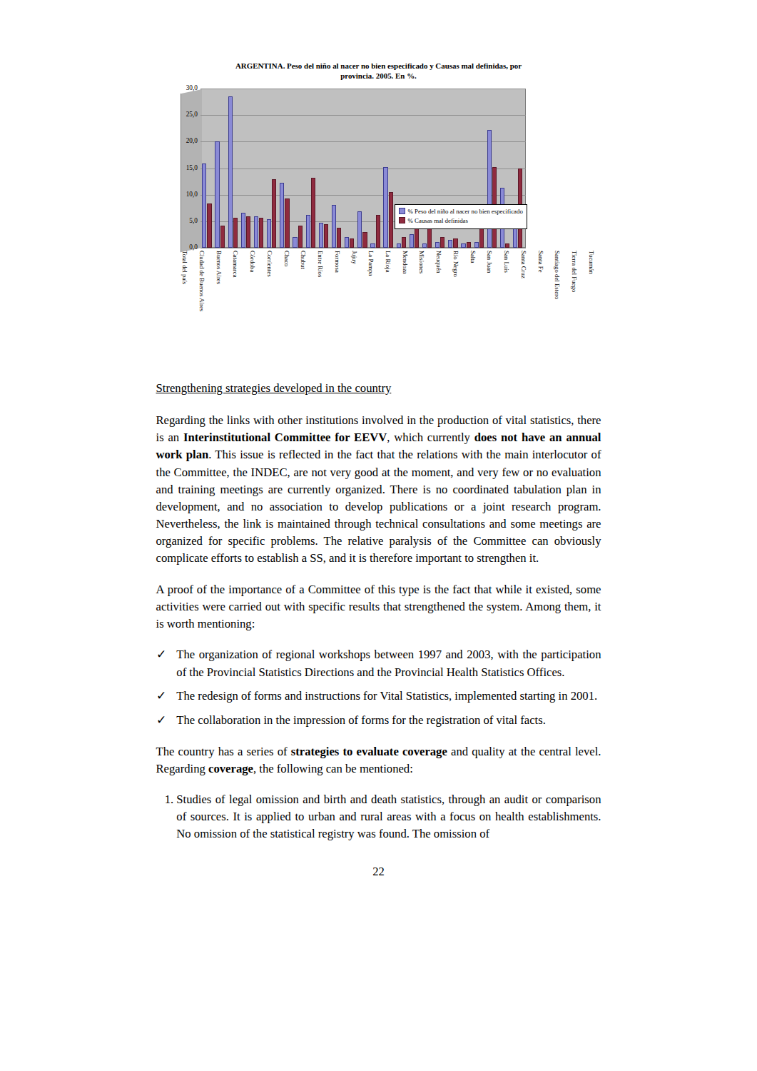ARGENTINA. Peso del niño al nacer no bien especificado y Causas mal definidas, por
provincia. 2005. En %.
30,0 25,0 20,0 15,0 10,0 5,0 0,0
% Peso del niño al nacer no bien especificado
% Causas mal definidas
Total del país
Ciudad de Buenos Aires
Buenos Aires
Catamarca
Córdoba
Corrientes
Chaco
Chubut
Entre Ríos
Formosa
Jujuy
La Pampa
La Rioja
Mendoza
Misiones
Neuquén
Río Negro
Salta
San Juan
San Luis
Santa Cruz
Santa Fe
Santiago del Estero
Tierra del Fuego
Tucumán
Strengthening strategies developed in the country
Regarding the links with other institutions involved in the production of vital statistics, there is an Interinstitutional Committee for EEVV, which currently does not have an annual work plan. This issue is reflected in the fact that the relations with the main interlocutor of the Committee, the INDEC, are not very good at the moment, and very few or no evaluation and training meetings are currently organized. There is no coordinated tabulation plan in development, and no association to develop publications or a joint research program. Nevertheless, the link is maintained through technical consultations and some meetings are organized for specific problems. The relative paralysis of the Committee can obviously complicate efforts to establish a SS, and it is therefore important to strengthen it.
A proof of the importance of a Committee of this type is the fact that while it existed, some activities were carried out with specific results that strengthened the system. Among them, it is worth mentioning:
The organization of regional workshops between 1997 and 2003, with the participation of the Provincial Statistics Directions and the Provincial Health Statistics Offices.
The redesign of forms and instructions for Vital Statistics, implemented starting in 2001.
The collaboration in the impression of forms for the registration of vital facts.
The country has a series of strategies to evaluate coverage and quality at the central level. Regarding coverage, the following can be mentioned:
Studies of legal omission and birth and death statistics, through an audit or comparison of sources. It is applied to urban and rural areas with a focus on health establishments. No omission of the statistical registry was found. The omission of
22